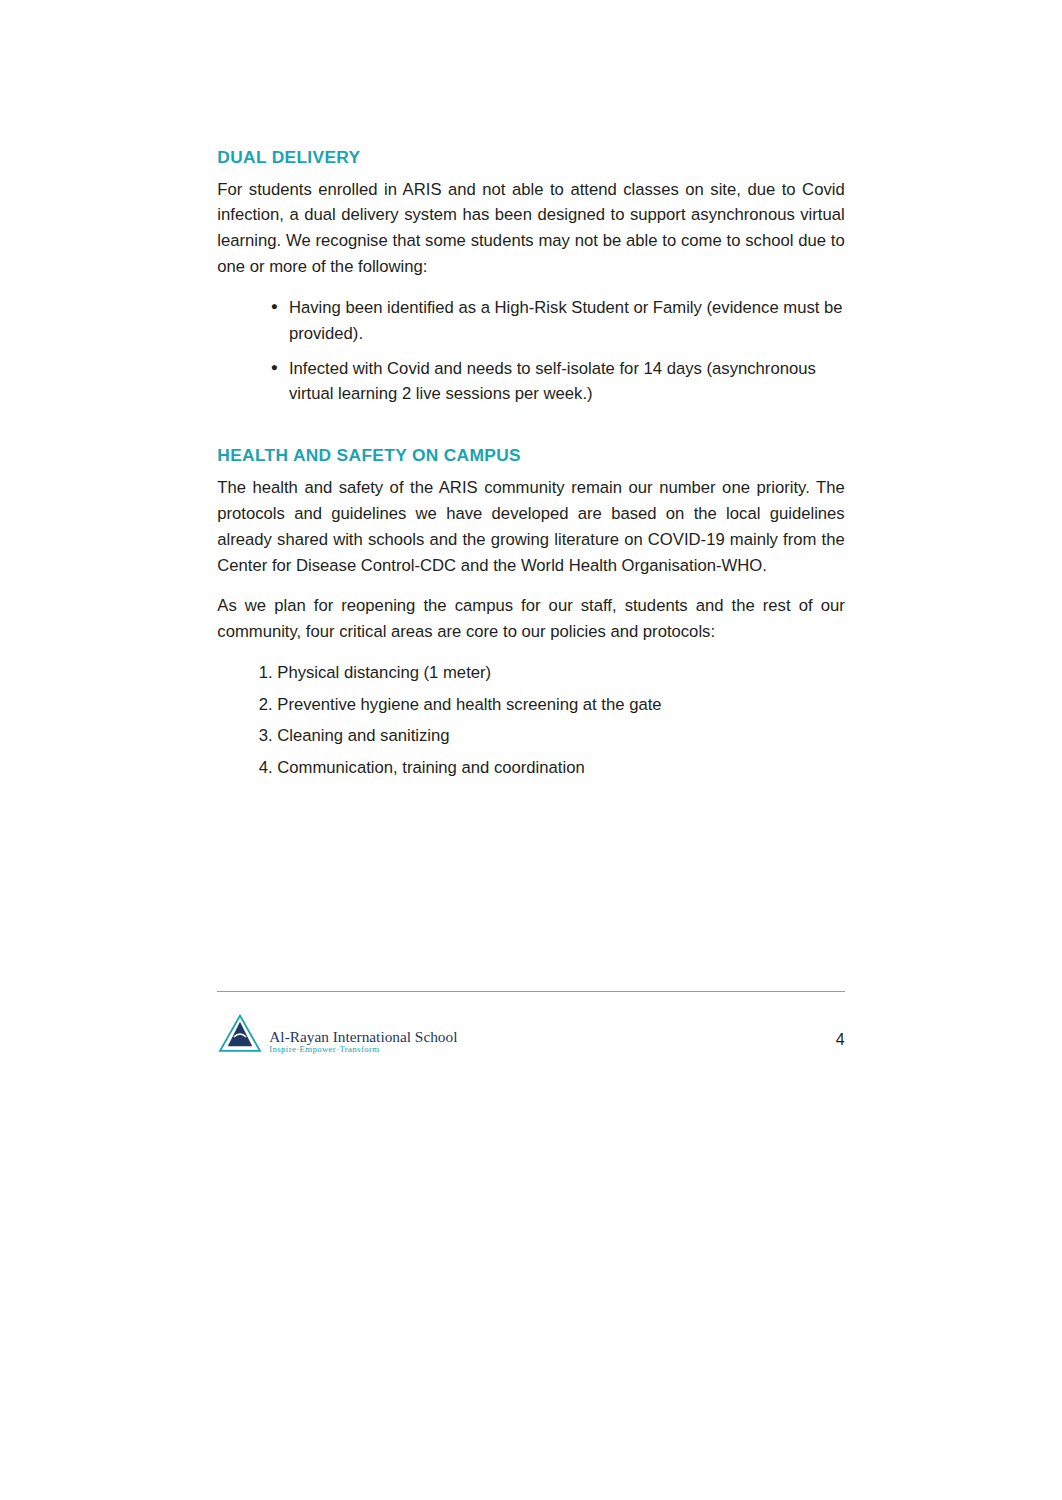Dual Delivery
For students enrolled in ARIS and not able to attend classes on site, due to Covid infection, a dual delivery system has been designed to support asynchronous virtual learning. We recognise that some students may not be able to come to school due to one or more of the following:
Having been identified as a High-Risk Student or Family (evidence must be provided).
Infected with Covid and needs to self-isolate for 14 days (asynchronous virtual learning 2 live sessions per week.)
Health and Safety on Campus
The health and safety of the ARIS community remain our number one priority. The protocols and guidelines we have developed are based on the local guidelines already shared with schools and the growing literature on COVID-19 mainly from the Center for Disease Control-CDC and the World Health Organisation-WHO.
As we plan for reopening the campus for our staff, students and the rest of our community, four critical areas are core to our policies and protocols:
Physical distancing (1 meter)
Preventive hygiene and health screening at the gate
Cleaning and sanitizing
Communication, training and coordination
Al-Rayan International School
Inspire·Empower·Transform
4